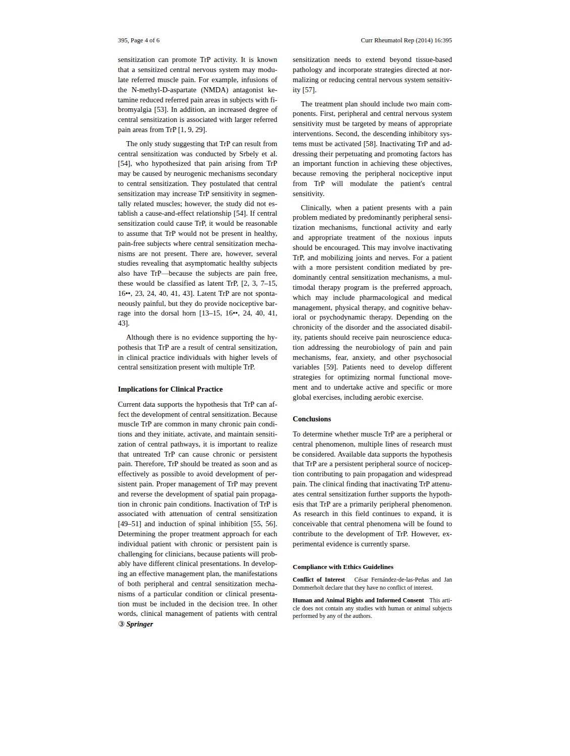395, Page 4 of 6 Curr Rheumatol Rep (2014) 16:395
sensitization can promote TrP activity. It is known that a sensitized central nervous system may modulate referred muscle pain. For example, infusions of the N-methyl-D-aspartate (NMDA) antagonist ketamine reduced referred pain areas in subjects with fibromyalgia [53]. In addition, an increased degree of central sensitization is associated with larger referred pain areas from TrP [1, 9, 29].
The only study suggesting that TrP can result from central sensitization was conducted by Srbely et al. [54], who hypothesized that pain arising from TrP may be caused by neurogenic mechanisms secondary to central sensitization. They postulated that central sensitization may increase TrP sensitivity in segmentally related muscles; however, the study did not establish a cause-and-effect relationship [54]. If central sensitization could cause TrP, it would be reasonable to assume that TrP would not be present in healthy, pain-free subjects where central sensitization mechanisms are not present. There are, however, several studies revealing that asymptomatic healthy subjects also have TrP—because the subjects are pain free, these would be classified as latent TrP, [2, 3, 7–15, 16••, 23, 24, 40, 41, 43]. Latent TrP are not spontaneously painful, but they do provide nociceptive barrage into the dorsal horn [13–15, 16••, 24, 40, 41, 43].
Although there is no evidence supporting the hypothesis that TrP are a result of central sensitization, in clinical practice individuals with higher levels of central sensitization present with multiple TrP.
Implications for Clinical Practice
Current data supports the hypothesis that TrP can affect the development of central sensitization. Because muscle TrP are common in many chronic pain conditions and they initiate, activate, and maintain sensitization of central pathways, it is important to realize that untreated TrP can cause chronic or persistent pain. Therefore, TrP should be treated as soon and as effectively as possible to avoid development of persistent pain. Proper management of TrP may prevent and reverse the development of spatial pain propagation in chronic pain conditions. Inactivation of TrP is associated with attenuation of central sensitization [49–51] and induction of spinal inhibition [55, 56]. Determining the proper treatment approach for each individual patient with chronic or persistent pain is challenging for clinicians, because patients will probably have different clinical presentations. In developing an effective management plan, the manifestations of both peripheral and central sensitization mechanisms of a particular condition or clinical presentation must be included in the decision tree. In other words, clinical management of patients with central sensitization needs to extend beyond tissue-based pathology and incorporate strategies directed at normalizing or reducing central nervous system sensitivity [57].
The treatment plan should include two main components. First, peripheral and central nervous system sensitivity must be targeted by means of appropriate interventions. Second, the descending inhibitory systems must be activated [58]. Inactivating TrP and addressing their perpetuating and promoting factors has an important function in achieving these objectives, because removing the peripheral nociceptive input from TrP will modulate the patient's central sensitivity.
Clinically, when a patient presents with a pain problem mediated by predominantly peripheral sensitization mechanisms, functional activity and early and appropriate treatment of the noxious inputs should be encouraged. This may involve inactivating TrP, and mobilizing joints and nerves. For a patient with a more persistent condition mediated by predominantly central sensitization mechanisms, a multimodal therapy program is the preferred approach, which may include pharmacological and medical management, physical therapy, and cognitive behavioral or psychodynamic therapy. Depending on the chronicity of the disorder and the associated disability, patients should receive pain neuroscience education addressing the neurobiology of pain and pain mechanisms, fear, anxiety, and other psychosocial variables [59]. Patients need to develop different strategies for optimizing normal functional movement and to undertake active and specific or more global exercises, including aerobic exercise.
Conclusions
To determine whether muscle TrP are a peripheral or central phenomenon, multiple lines of research must be considered. Available data supports the hypothesis that TrP are a persistent peripheral source of nociception contributing to pain propagation and widespread pain. The clinical finding that inactivating TrP attenuates central sensitization further supports the hypothesis that TrP are a primarily peripheral phenomenon. As research in this field continues to expand, it is conceivable that central phenomena will be found to contribute to the development of TrP. However, experimental evidence is currently sparse.
Compliance with Ethics Guidelines
Conflict of Interest César Fernández-de-las-Peñas and Jan Dommerholt declare that they have no conflict of interest.
Human and Animal Rights and Informed Consent This article does not contain any studies with human or animal subjects performed by any of the authors.
③ Springer